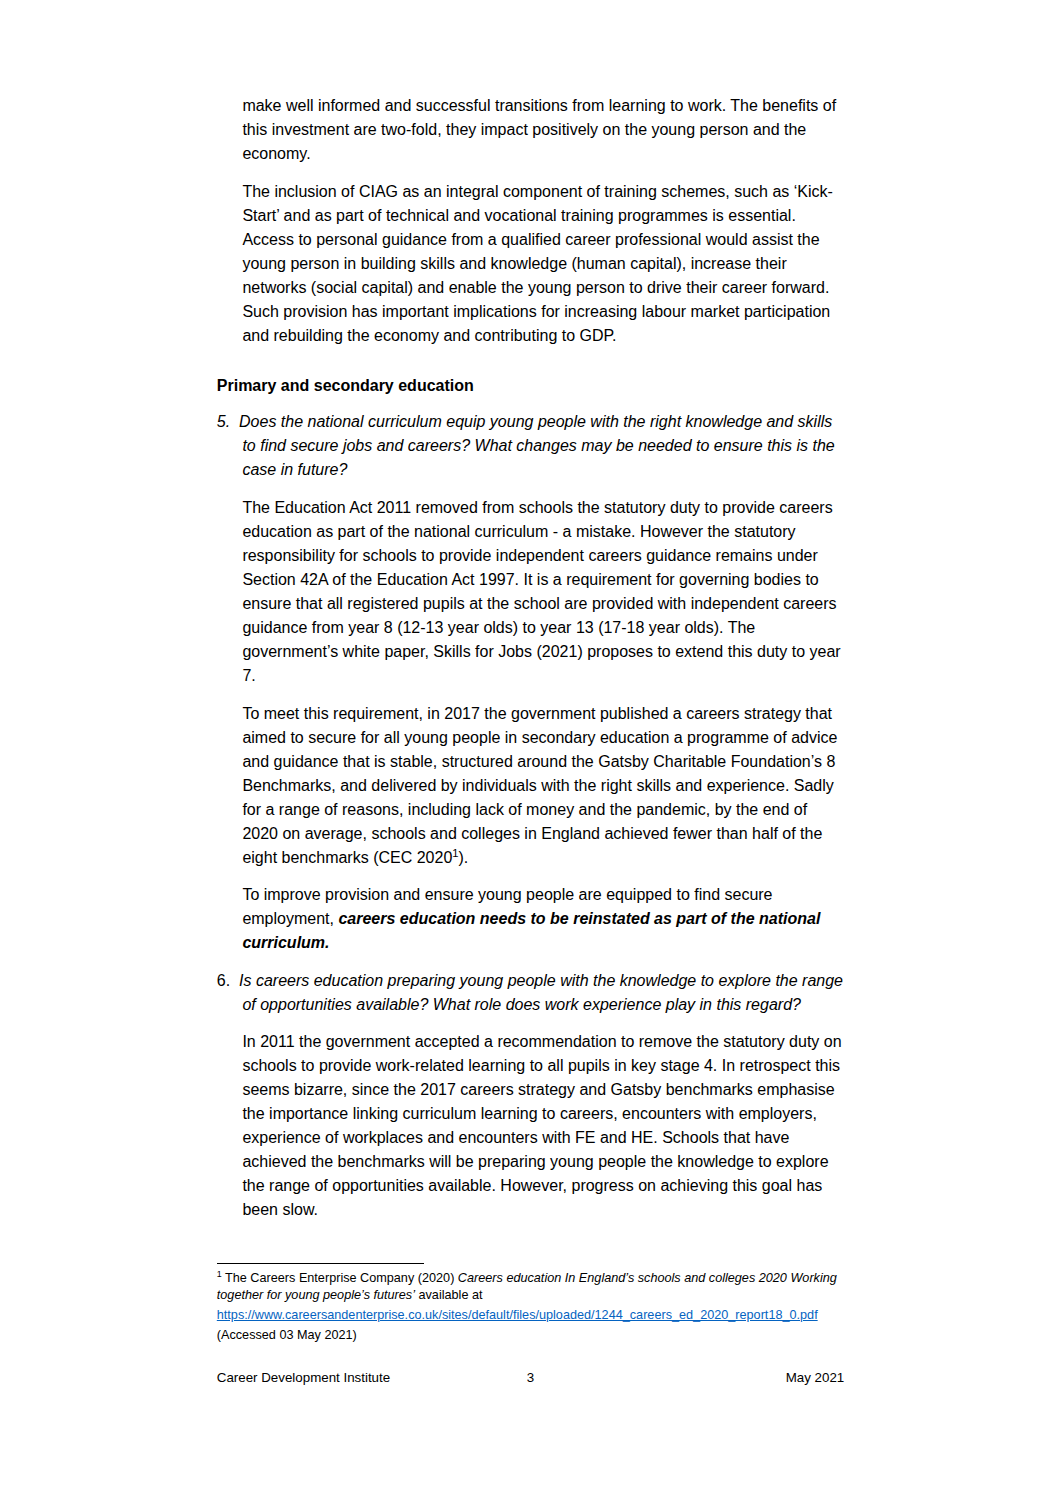make well informed and successful transitions from learning to work. The benefits of this investment are two-fold, they impact positively on the young person and the economy.
The inclusion of CIAG as an integral component of training schemes, such as ‘Kick-Start’ and as part of technical and vocational training programmes is essential. Access to personal guidance from a qualified career professional would assist the young person in building skills and knowledge (human capital), increase their networks (social capital) and enable the young person to drive their career forward. Such provision has important implications for increasing labour market participation and rebuilding the economy and contributing to GDP.
Primary and secondary education
5. Does the national curriculum equip young people with the right knowledge and skills to find secure jobs and careers? What changes may be needed to ensure this is the case in future?
The Education Act 2011 removed from schools the statutory duty to provide careers education as part of the national curriculum - a mistake. However the statutory responsibility for schools to provide independent careers guidance remains under Section 42A of the Education Act 1997. It is a requirement for governing bodies to ensure that all registered pupils at the school are provided with independent careers guidance from year 8 (12-13 year olds) to year 13 (17-18 year olds). The government’s white paper, Skills for Jobs (2021) proposes to extend this duty to year 7.
To meet this requirement, in 2017 the government published a careers strategy that aimed to secure for all young people in secondary education a programme of advice and guidance that is stable, structured around the Gatsby Charitable Foundation’s 8 Benchmarks, and delivered by individuals with the right skills and experience. Sadly for a range of reasons, including lack of money and the pandemic, by the end of 2020 on average, schools and colleges in England achieved fewer than half of the eight benchmarks (CEC 20201).
To improve provision and ensure young people are equipped to find secure employment, careers education needs to be reinstated as part of the national curriculum.
6. Is careers education preparing young people with the knowledge to explore the range of opportunities available? What role does work experience play in this regard?
In 2011 the government accepted a recommendation to remove the statutory duty on schools to provide work-related learning to all pupils in key stage 4. In retrospect this seems bizarre, since the 2017 careers strategy and Gatsby benchmarks emphasise the importance linking curriculum learning to careers, encounters with employers, experience of workplaces and encounters with FE and HE. Schools that have achieved the benchmarks will be preparing young people the knowledge to explore the range of opportunities available. However, progress on achieving this goal has been slow.
1 The Careers Enterprise Company (2020) Careers education In England’s schools and colleges 2020 Working together for young people’s futures’ available at
https://www.careersandenterprise.co.uk/sites/default/files/uploaded/1244_careers_ed_2020_report18_0.pdf
(Accessed 03 May 2021)
Career Development Institute
3
May 2021